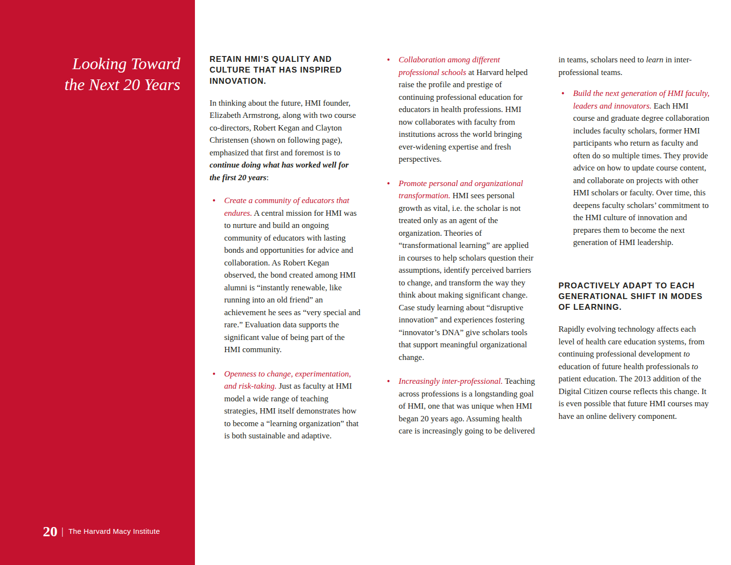Looking Toward
the Next 20 Years
20|The Harvard Macy Institute
Retain HMI’s quality and culture that has inspired innovation.
In thinking about the future, HMI founder, Elizabeth Armstrong, along with two course co-directors, Robert Kegan and Clayton Christensen (shown on following page), emphasized that first and foremost is to continue doing what has worked well for the first 20 years:
Create a community of educators that endures. A central mission for HMI was to nurture and build an ongoing community of educators with lasting bonds and opportunities for advice and collaboration. As Robert Kegan observed, the bond created among HMI alumni is “instantly renewable, like running into an old friend” an achievement he sees as “very special and rare.” Evaluation data supports the significant value of being part of the HMI community.
Openness to change, experimentation, and risk-taking. Just as faculty at HMI model a wide range of teaching strategies, HMI itself demonstrates how to become a “learning organization” that is both sustainable and adaptive.
Collaboration among different professional schools at Harvard helped raise the profile and prestige of continuing professional education for educators in health professions. HMI now collaborates with faculty from institutions across the world bringing ever-widening expertise and fresh perspectives.
Promote personal and organizational transformation. HMI sees personal growth as vital, i.e. the scholar is not treated only as an agent of the organization. Theories of “transformational learning” are applied in courses to help scholars question their assumptions, identify perceived barriers to change, and transform the way they think about making significant change. Case study learning about “disruptive innovation” and experiences fostering “innovator’s DNA” give scholars tools that support meaningful organizational change.
Increasingly inter-professional. Teaching across professions is a longstanding goal of HMI, one that was unique when HMI began 20 years ago. Assuming health care is increasingly going to be delivered
in teams, scholars need to learn in inter-professional teams.
Build the next generation of HMI faculty, leaders and innovators. Each HMI course and graduate degree collaboration includes faculty scholars, former HMI participants who return as faculty and often do so multiple times. They provide advice on how to update course content, and collaborate on projects with other HMI scholars or faculty. Over time, this deepens faculty scholars’ commitment to the HMI culture of innovation and prepares them to become the next generation of HMI leadership.
Proactively adapt to each generational shift in modes of learning.
Rapidly evolving technology affects each level of health care education systems, from continuing professional development to education of future health professionals to patient education. The 2013 addition of the Digital Citizen course reflects this change. It is even possible that future HMI courses may have an online delivery component.